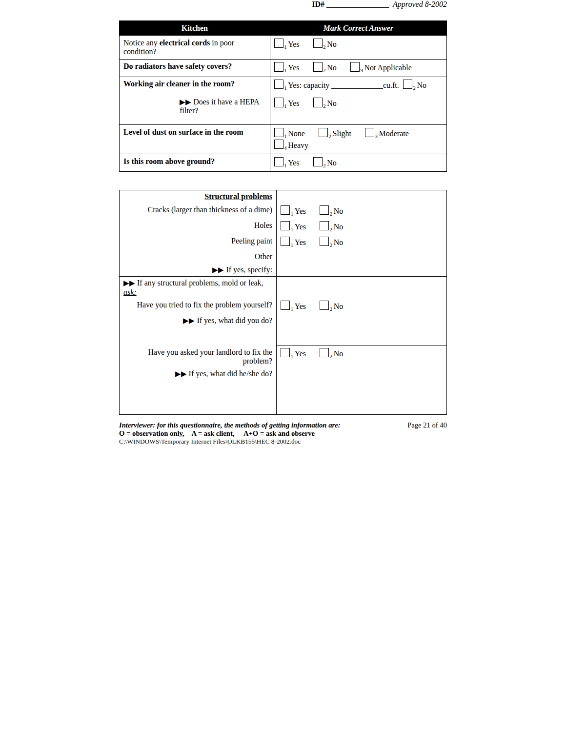ID# ________________ Approved 8-2002
| Kitchen | Mark Correct Answer |
| Notice any electrical cords in poor condition? | 1 Yes 2 No |
| Do radiators have safety covers? | 1 Yes 2 No 9 Not Applicable |
| Working air cleaner in the room? ▶▶ Does it have a HEPA filter? | 1 Yes: capacity cu.ft. 2 No 1 Yes 2 No |
| Level of dust on surface in the room | 1 None 2 Slight 3 Moderate 4 Heavy |
| Is this room above ground? | 1 Yes 2 No |
| Structural problems | |
| Cracks (larger than thickness of a dime) | 1 Yes 2 No |
| Holes | 1 Yes 2 No |
| Peeling paint | 1 Yes 2 No |
| Other | |
| ▶▶ If yes, specify: | |
| ▶▶ If any structural problems, mold or leak, ask: | |
| Have you tried to fix the problem yourself? | 1 Yes 2 No |
| ▶▶ If yes, what did you do? | |
| Have you asked your landlord to fix the problem? | 1 Yes 2 No |
| ▶▶ If yes, what did he/she do? | |
Page 21 of 40 Interviewer: for this questionnaire, the methods of getting information are:
O = observation only, A = ask client, A+O = ask and observe
C:\WINDOWS\Temporary Internet Files\OLKB155\HEC 8-2002.doc